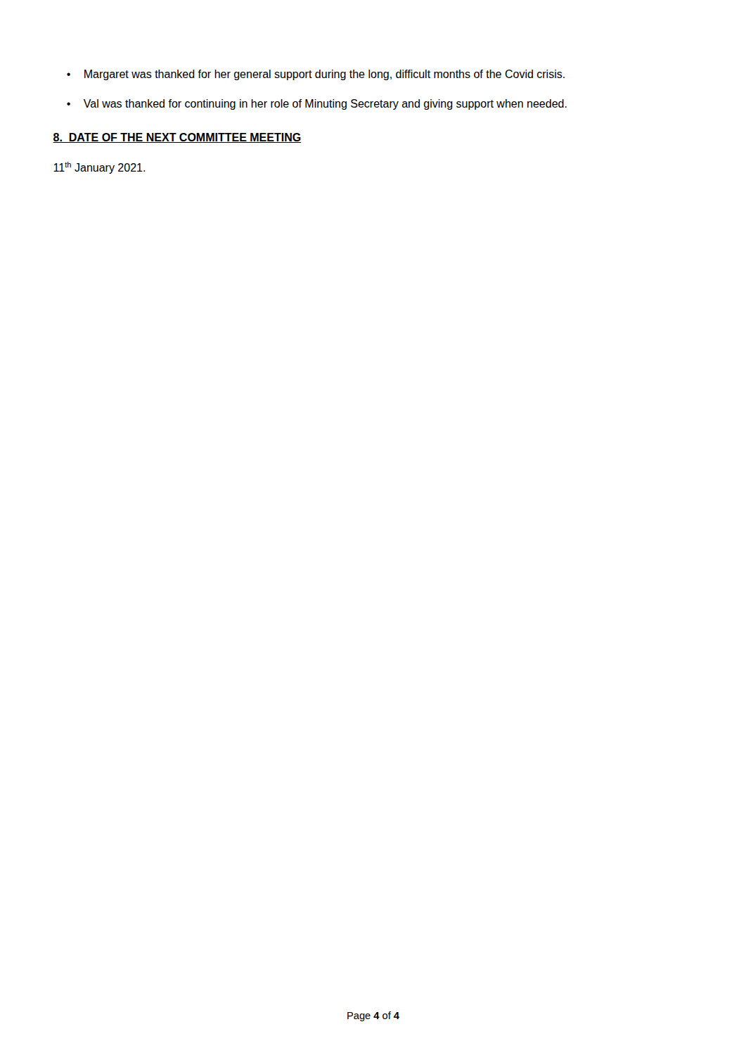Margaret was thanked for her general support during the long, difficult months of the Covid crisis.
Val was thanked for continuing in her role of Minuting Secretary and giving support when needed.
8. DATE OF THE NEXT COMMITTEE MEETING
11th January 2021.
Page 4 of 4